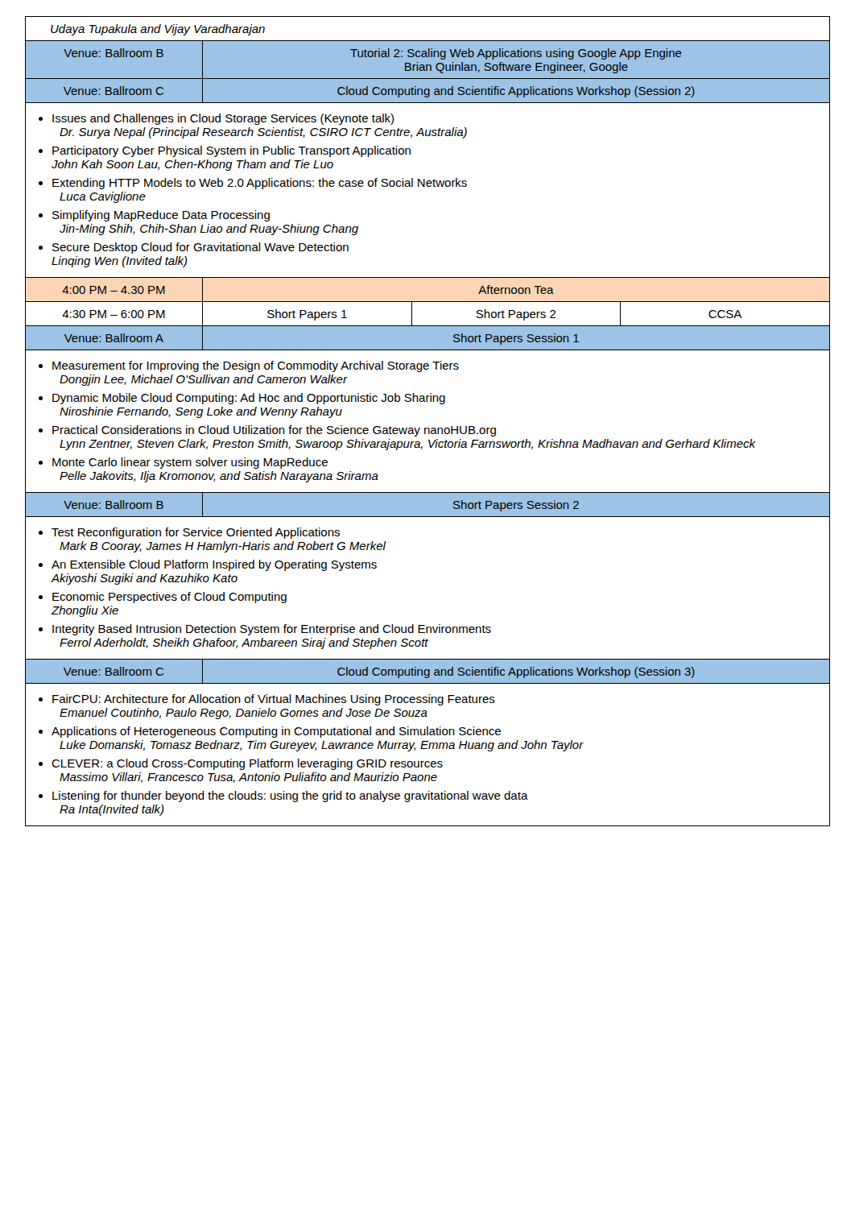| Udaya Tupakula and Vijay Varadharajan |
| Venue: Ballroom B | Tutorial 2: Scaling Web Applications using Google App Engine Brian Quinlan, Software Engineer, Google |
| Venue: Ballroom C | Cloud Computing and Scientific Applications Workshop (Session 2) |
| Issues and Challenges in Cloud Storage Services (Keynote talk) Dr. Surya Nepal (Principal Research Scientist, CSIRO ICT Centre, Australia) Participatory Cyber Physical System in Public Transport Application John Kah Soon Lau, Chen-Khong Tham and Tie Luo Extending HTTP Models to Web 2.0 Applications: the case of Social Networks Luca Caviglione Simplifying MapReduce Data Processing Jin-Ming Shih, Chih-Shan Liao and Ruay-Shiung Chang Secure Desktop Cloud for Gravitational Wave Detection Linqing Wen (Invited talk) |
| 4:00 PM – 4.30 PM | Afternoon Tea |
| 4:30 PM – 6:00 PM | / Short Papers 1 / Short Papers 2 / CCSA / |
| Venue: Ballroom A | Short Papers Session 1 |
| Measurement for Improving the Design of Commodity Archival Storage Tiers Dongjin Lee, Michael O'Sullivan and Cameron Walker Dynamic Mobile Cloud Computing: Ad Hoc and Opportunistic Job Sharing Niroshinie Fernando, Seng Loke and Wenny Rahayu Practical Considerations in Cloud Utilization for the Science Gateway nanoHUB.org Lynn Zentner, Steven Clark, Preston Smith, Swaroop Shivarajapura, Victoria Farnsworth, Krishna Madhavan and Gerhard Klimeck Monte Carlo linear system solver using MapReduce Pelle Jakovits, Ilja Kromonov, and Satish Narayana Srirama |
| Venue: Ballroom B | Short Papers Session 2 |
| Test Reconfiguration for Service Oriented Applications Mark B Cooray, James H Hamlyn-Haris and Robert G Merkel An Extensible Cloud Platform Inspired by Operating Systems Akiyoshi Sugiki and Kazuhiko Kato Economic Perspectives of Cloud Computing Zhongliu Xie Integrity Based Intrusion Detection System for Enterprise and Cloud Environments Ferrol Aderholdt, Sheikh Ghafoor, Ambareen Siraj and Stephen Scott |
| Venue: Ballroom C | Cloud Computing and Scientific Applications Workshop (Session 3) |
| FairCPU: Architecture for Allocation of Virtual Machines Using Processing Features Emanuel Coutinho, Paulo Rego, Danielo Gomes and Jose De Souza Applications of Heterogeneous Computing in Computational and Simulation Science Luke Domanski, Tomasz Bednarz, Tim Gureyev, Lawrance Murray, Emma Huang and John Taylor CLEVER: a Cloud Cross-Computing Platform leveraging GRID resources Massimo Villari, Francesco Tusa, Antonio Puliafito and Maurizio Paone Listening for thunder beyond the clouds: using the grid to analyse gravitational wave data Ra Inta(Invited talk) |